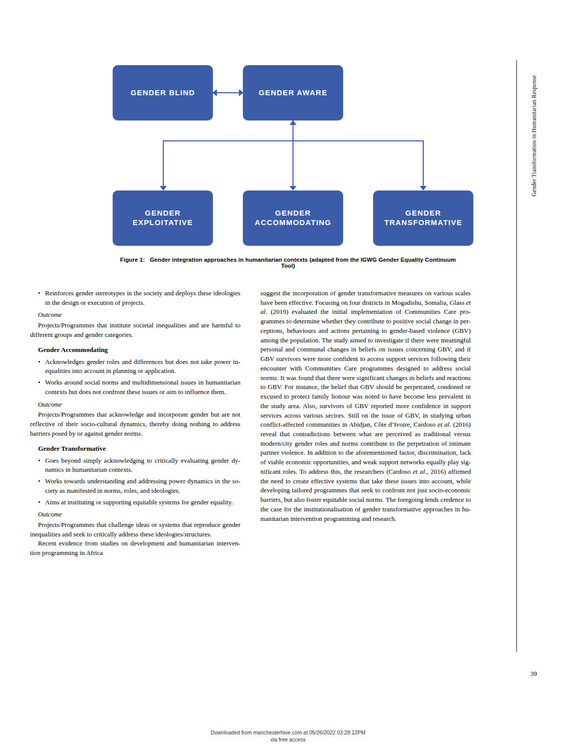Gender Transformation in Humanitarian Response
39
GENDER BLIND
GENDER AWARE
GENDER
EXPLOITATIVE
GENDER
ACCOMMODATING
GENDER
TRANSFORMATIVE
Figure 1: Gender integration approaches in humanitarian contexts (adapted from the IGWG Gender Equality Continuum Tool)
Reinforces gender stereotypes in the society and deploys these ideologies in the design or execution of projects.
Outcome
Projects/Programmes that institute societal inequalities and are harmful to different groups and gender categories.
Gender Accommodating
Acknowledges gender roles and differences but does not take power inequalities into account in planning or application.
Works around social norms and multidimensional issues in humanitarian contexts but does not confront these issues or aim to influence them.
Outcome
Projects/Programmes that acknowledge and incorporate gender but are not reflective of their socio-cultural dynamics, thereby doing nothing to address barriers posed by or against gender norms.
Gender Transformative
Goes beyond simply acknowledging to critically evaluating gender dynamics in humanitarian contexts.
Works towards understanding and addressing power dynamics in the society as manifested in norms, roles, and ideologies.
Aims at instituting or supporting equitable systems for gender equality.
Outcome
Projects/Programmes that challenge ideas or systems that reproduce gender inequalities and seek to critically address these ideologies/structures.
Recent evidence from studies on development and humanitarian intervention programming in Africa
suggest the incorporation of gender transformative measures on various scales have been effective. Focusing on four districts in Mogadishu, Somalia, Glass et al. (2019) evaluated the initial implementation of Communities Care programmes to determine whether they contribute to positive social change in perceptions, behaviours and actions pertaining to gender-based violence (GBV) among the population. The study aimed to investigate if there were meaningful personal and communal changes in beliefs on issues concerning GBV, and if GBV survivors were more confident to access support services following their encounter with Communities Care programmes designed to address social norms. It was found that there were significant changes in beliefs and reactions to GBV. For instance, the belief that GBV should be perpetrated, condoned or excused to protect family honour was noted to have become less prevalent in the study area. Also, survivors of GBV reported more confidence in support services across various sectors. Still on the issue of GBV, in studying urban conflict-affected communities in Abidjan, Côte d’Ivoire, Cardoso et al. (2016) reveal that contradictions between what are perceived as traditional versus modern/city gender roles and norms contribute to the perpetration of intimate partner violence. In addition to the aforementioned factor, discrimination, lack of viable economic opportunities, and weak support networks equally play significant roles. To address this, the researchers (Cardoso et al., 2016) affirmed the need to create effective systems that take these issues into account, while developing tailored programmes that seek to confront not just socio-economic barriers, but also foster equitable social norms. The foregoing lends credence to the case for the institutionalisation of gender transformative approaches in humanitarian intervention programming and research.
Downloaded from manchesterhive.com at 05/26/2022 03:28:12PM
via free access